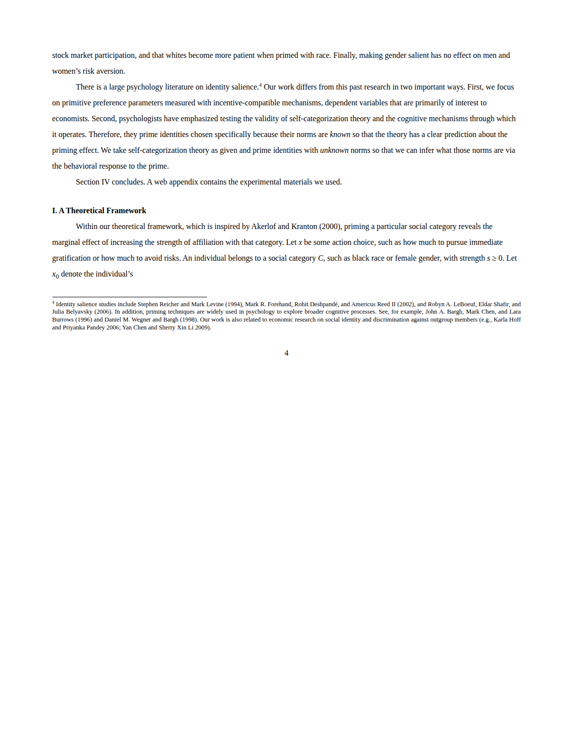stock market participation, and that whites become more patient when primed with race. Finally, making gender salient has no effect on men and women’s risk aversion.
There is a large psychology literature on identity salience.4 Our work differs from this past research in two important ways. First, we focus on primitive preference parameters measured with incentive-compatible mechanisms, dependent variables that are primarily of interest to economists. Second, psychologists have emphasized testing the validity of self-categorization theory and the cognitive mechanisms through which it operates. Therefore, they prime identities chosen specifically because their norms are known so that the theory has a clear prediction about the priming effect. We take self-categorization theory as given and prime identities with unknown norms so that we can infer what those norms are via the behavioral response to the prime.
Section IV concludes. A web appendix contains the experimental materials we used.
I. A Theoretical Framework
Within our theoretical framework, which is inspired by Akerlof and Kranton (2000), priming a particular social category reveals the marginal effect of increasing the strength of affiliation with that category. Let x be some action choice, such as how much to pursue immediate gratification or how much to avoid risks. An individual belongs to a social category C, such as black race or female gender, with strength s ≥ 0. Let x0 denote the individual’s
4 Identity salience studies include Stephen Reicher and Mark Levine (1994), Mark R. Forehand, Rohit Deshpandé, and Americus Reed II (2002), and Robyn A. LeBoeuf, Eldar Shafir, and Julia Belyavsky (2006). In addition, priming techniques are widely used in psychology to explore broader cognitive processes. See, for example, John A. Bargh, Mark Chen, and Lara Burrows (1996) and Daniel M. Wegner and Bargh (1998). Our work is also related to economic research on social identity and discrimination against outgroup members (e.g., Karla Hoff and Priyanka Pandey 2006; Yan Chen and Sherry Xin Li 2009).
4